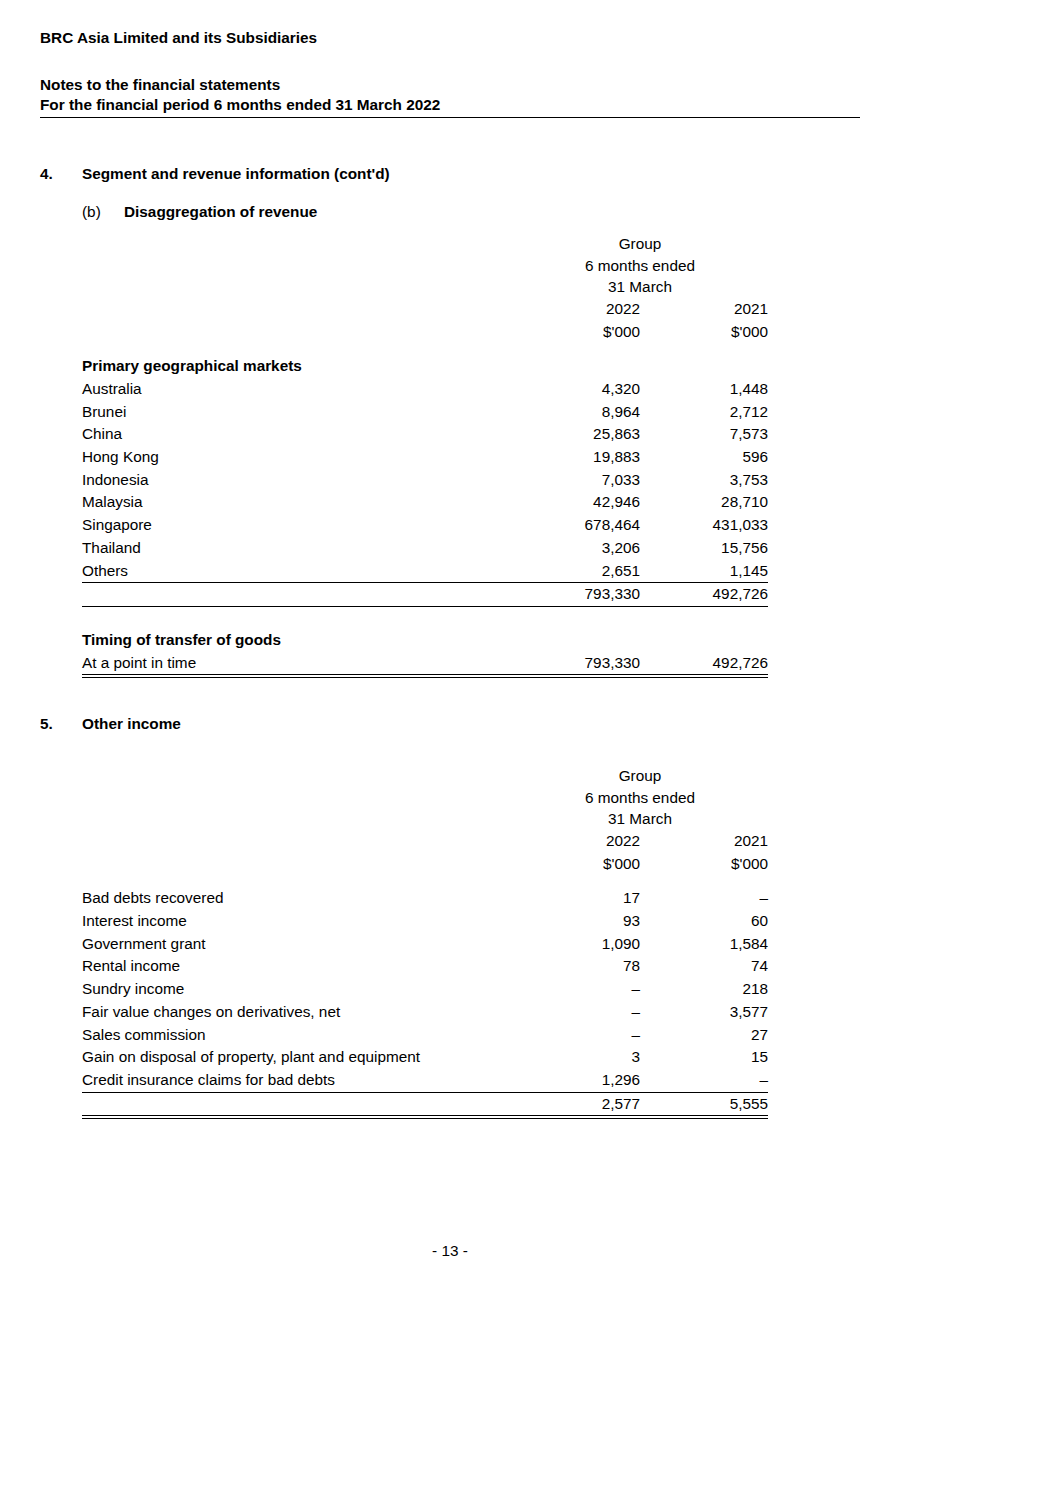BRC Asia Limited and its Subsidiaries
Notes to the financial statements
For the financial period 6 months ended 31 March 2022
4.
Segment and revenue information (cont'd)
(b)
Disaggregation of revenue
| | Group |
| | 6 months ended |
| | 31 March |
| | 2022 | 2021 |
| | $'000 | $'000 |
| Primary geographical markets | | |
| Australia | 4,320 | 1,448 |
| Brunei | 8,964 | 2,712 |
| China | 25,863 | 7,573 |
| Hong Kong | 19,883 | 596 |
| Indonesia | 7,033 | 3,753 |
| Malaysia | 42,946 | 28,710 |
| Singapore | 678,464 | 431,033 |
| Thailand | 3,206 | 15,756 |
| Others | 2,651 | 1,145 |
| | 793,330 | 492,726 |
| Timing of transfer of goods | | |
| At a point in time | 793,330 | 492,726 |
5.
Other income
| | Group |
| | 6 months ended |
| | 31 March |
| | 2022 | 2021 |
| | $'000 | $'000 |
| Bad debts recovered | 17 | – |
| Interest income | 93 | 60 |
| Government grant | 1,090 | 1,584 |
| Rental income | 78 | 74 |
| Sundry income | – | 218 |
| Fair value changes on derivatives, net | – | 3,577 |
| Sales commission | – | 27 |
| Gain on disposal of property, plant and equipment | 3 | 15 |
| Credit insurance claims for bad debts | 1,296 | – |
| | 2,577 | 5,555 |
- 13 -